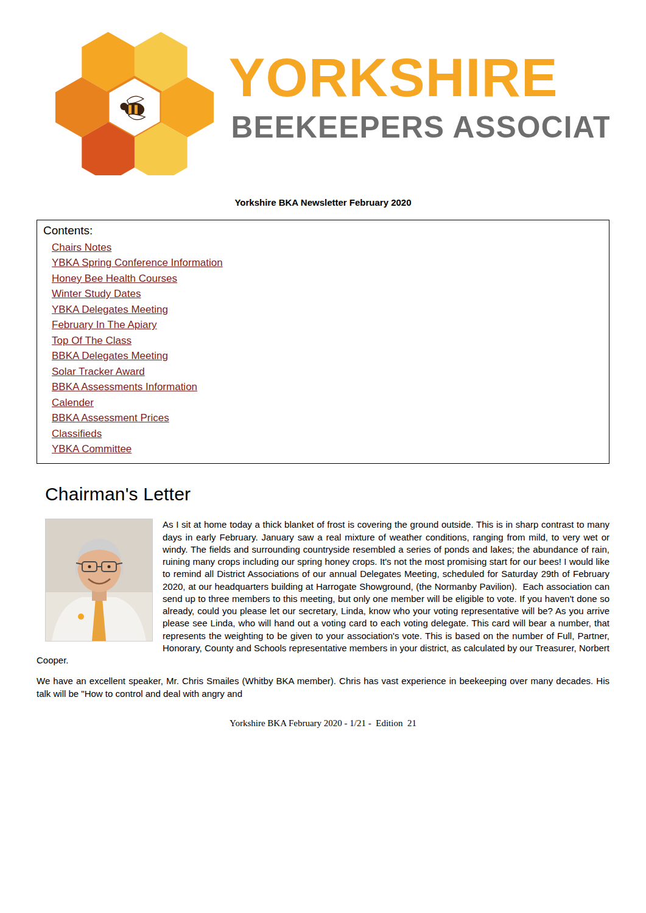YORKSHIRE BEEKEEPERS ASSOCIATION
Yorkshire BKA Newsletter February 2020
Contents:
Chairs Notes
YBKA Spring Conference Information
Honey Bee Health Courses
Winter Study Dates
YBKA Delegates Meeting
February In The Apiary
Top Of The Class
BBKA Delegates Meeting
Solar Tracker Award
BBKA Assessments Information
Calender
BBKA Assessment Prices
Classifieds
YBKA Committee
Chairman's Letter
As I sit at home today a thick blanket of frost is covering the ground outside. This is in sharp contrast to many days in early February. January saw a real mixture of weather conditions, ranging from mild, to very wet or windy. The fields and surrounding countryside resembled a series of ponds and lakes; the abundance of rain, ruining many crops including our spring honey crops. It's not the most promising start for our bees! I would like to remind all District Associations of our annual Delegates Meeting, scheduled for Saturday 29th of February 2020, at our headquarters building at Harrogate Showground, (the Normanby Pavilion). Each association can send up to three members to this meeting, but only one member will be eligible to vote. If you haven't done so already, could you please let our secretary, Linda, know who your voting representative will be? As you arrive please see Linda, who will hand out a voting card to each voting delegate. This card will bear a number, that represents the weighting to be given to your association's vote. This is based on the number of Full, Partner, Honorary, County and Schools representative members in your district, as calculated by our Treasurer, Norbert Cooper.
We have an excellent speaker, Mr. Chris Smailes (Whitby BKA member). Chris has vast experience in beekeeping over many decades. His talk will be "How to control and deal with angry and
Yorkshire BKA February 2020 - 1/21 - Edition 21